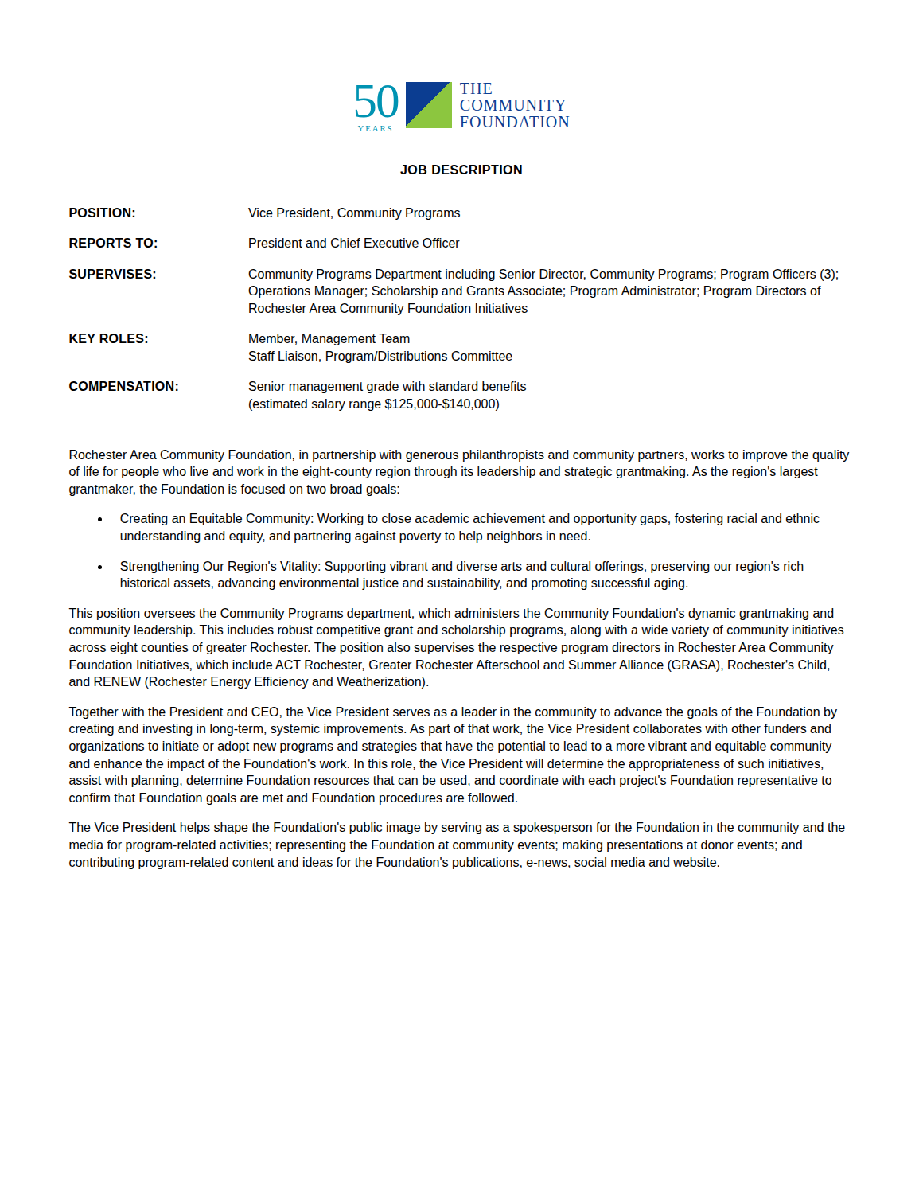50YEARS THE
COMMUNITY
FOUNDATION
JOB DESCRIPTION
| POSITION: | Vice President, Community Programs |
| REPORTS TO: | President and Chief Executive Officer |
| SUPERVISES: | Community Programs Department including Senior Director, Community Programs; Program Officers (3); Operations Manager; Scholarship and Grants Associate; Program Administrator; Program Directors of Rochester Area Community Foundation Initiatives |
| KEY ROLES: | Member, Management Team Staff Liaison, Program/Distributions Committee |
| COMPENSATION: | Senior management grade with standard benefits (estimated salary range $125,000-$140,000) |
Rochester Area Community Foundation, in partnership with generous philanthropists and community partners, works to improve the quality of life for people who live and work in the eight-county region through its leadership and strategic grantmaking. As the region's largest grantmaker, the Foundation is focused on two broad goals:
Creating an Equitable Community: Working to close academic achievement and opportunity gaps, fostering racial and ethnic understanding and equity, and partnering against poverty to help neighbors in need.
Strengthening Our Region's Vitality: Supporting vibrant and diverse arts and cultural offerings, preserving our region's rich historical assets, advancing environmental justice and sustainability, and promoting successful aging.
This position oversees the Community Programs department, which administers the Community Foundation's dynamic grantmaking and community leadership. This includes robust competitive grant and scholarship programs, along with a wide variety of community initiatives across eight counties of greater Rochester. The position also supervises the respective program directors in Rochester Area Community Foundation Initiatives, which include ACT Rochester, Greater Rochester Afterschool and Summer Alliance (GRASA), Rochester's Child, and RENEW (Rochester Energy Efficiency and Weatherization).
Together with the President and CEO, the Vice President serves as a leader in the community to advance the goals of the Foundation by creating and investing in long-term, systemic improvements. As part of that work, the Vice President collaborates with other funders and organizations to initiate or adopt new programs and strategies that have the potential to lead to a more vibrant and equitable community and enhance the impact of the Foundation's work. In this role, the Vice President will determine the appropriateness of such initiatives, assist with planning, determine Foundation resources that can be used, and coordinate with each project's Foundation representative to confirm that Foundation goals are met and Foundation procedures are followed.
The Vice President helps shape the Foundation's public image by serving as a spokesperson for the Foundation in the community and the media for program-related activities; representing the Foundation at community events; making presentations at donor events; and contributing program-related content and ideas for the Foundation's publications, e-news, social media and website.